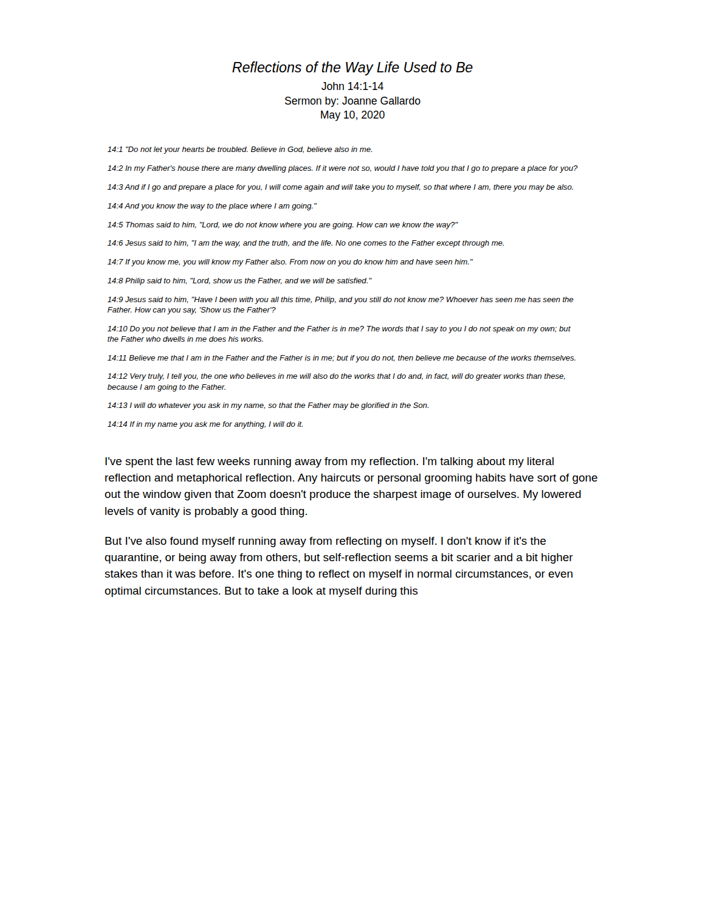Reflections of the Way Life Used to Be
John 14:1-14
Sermon by: Joanne Gallardo
May 10, 2020
14:1 "Do not let your hearts be troubled. Believe in God, believe also in me.
14:2 In my Father's house there are many dwelling places. If it were not so, would I have told you that I go to prepare a place for you?
14:3 And if I go and prepare a place for you, I will come again and will take you to myself, so that where I am, there you may be also.
14:4 And you know the way to the place where I am going."
14:5 Thomas said to him, "Lord, we do not know where you are going. How can we know the way?"
14:6 Jesus said to him, "I am the way, and the truth, and the life. No one comes to the Father except through me.
14:7 If you know me, you will know my Father also. From now on you do know him and have seen him."
14:8 Philip said to him, "Lord, show us the Father, and we will be satisfied."
14:9 Jesus said to him, "Have I been with you all this time, Philip, and you still do not know me? Whoever has seen me has seen the Father. How can you say, 'Show us the Father'?
14:10 Do you not believe that I am in the Father and the Father is in me? The words that I say to you I do not speak on my own; but the Father who dwells in me does his works.
14:11 Believe me that I am in the Father and the Father is in me; but if you do not, then believe me because of the works themselves.
14:12 Very truly, I tell you, the one who believes in me will also do the works that I do and, in fact, will do greater works than these, because I am going to the Father.
14:13 I will do whatever you ask in my name, so that the Father may be glorified in the Son.
14:14 If in my name you ask me for anything, I will do it.
I've spent the last few weeks running away from my reflection. I'm talking about my literal reflection and metaphorical reflection. Any haircuts or personal grooming habits have sort of gone out the window given that Zoom doesn't produce the sharpest image of ourselves. My lowered levels of vanity is probably a good thing.
But I've also found myself running away from reflecting on myself. I don't know if it's the quarantine, or being away from others, but self-reflection seems a bit scarier and a bit higher stakes than it was before. It's one thing to reflect on myself in normal circumstances, or even optimal circumstances. But to take a look at myself during this